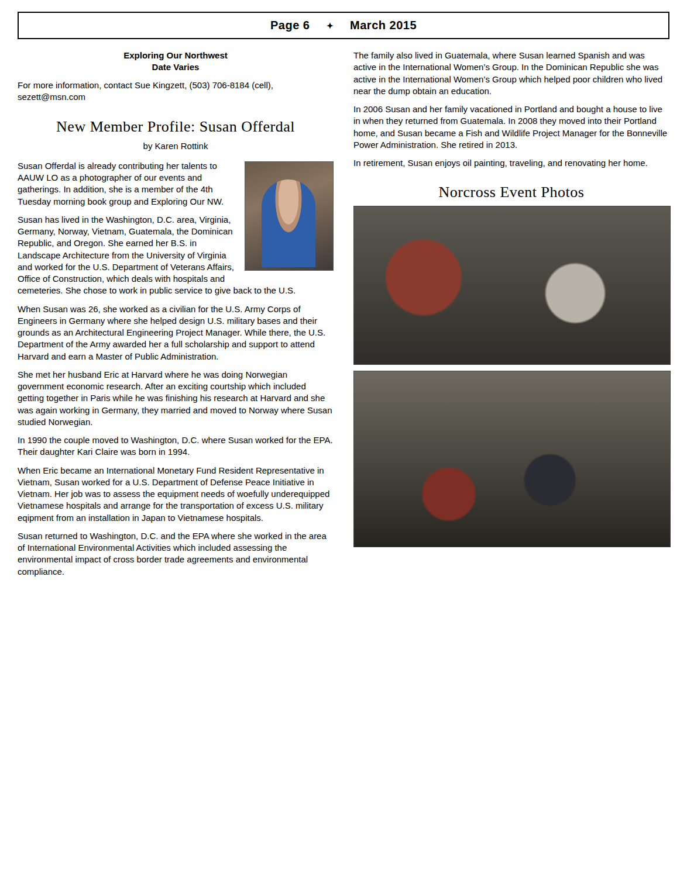Page 6 ✦ March 2015
Exploring Our Northwest
Date Varies
For more information, contact Sue Kingzett, (503) 706-8184 (cell), sezett@msn.com
New Member Profile: Susan Offerdal
by Karen Rottink
Susan Offerdal is already contributing her talents to AAUW LO as a photographer of our events and gatherings. In addition, she is a member of the 4th Tuesday morning book group and Exploring Our NW.
Susan has lived in the Washington, D.C. area, Virginia, Germany, Norway, Vietnam, Guatemala, the Dominican Republic, and Oregon. She earned her B.S. in Landscape Architecture from the University of Virginia and worked for the U.S. Department of Veterans Affairs, Office of Construction, which deals with hospitals and cemeteries. She chose to work in public service to give back to the U.S.
When Susan was 26, she worked as a civilian for the U.S. Army Corps of Engineers in Germany where she helped design U.S. military bases and their grounds as an Architectural Engineering Project Manager. While there, the U.S. Department of the Army awarded her a full scholarship and support to attend Harvard and earn a Master of Public Administration.
She met her husband Eric at Harvard where he was doing Norwegian government economic research. After an exciting courtship which included getting together in Paris while he was finishing his research at Harvard and she was again working in Germany, they married and moved to Norway where Susan studied Norwegian.
In 1990 the couple moved to Washington, D.C. where Susan worked for the EPA. Their daughter Kari Claire was born in 1994.
When Eric became an International Monetary Fund Resident Representative in Vietnam, Susan worked for a U.S. Department of Defense Peace Initiative in Vietnam. Her job was to assess the equipment needs of woefully underequipped Vietnamese hospitals and arrange for the transportation of excess U.S. military eqipment from an installation in Japan to Vietnamese hospitals.
Susan returned to Washington, D.C. and the EPA where she worked in the area of International Environmental Activities which included assessing the environmental impact of cross border trade agreements and environmental compliance.
The family also lived in Guatemala, where Susan learned Spanish and was active in the International Women’s Group. In the Dominican Republic she was active in the International Women’s Group which helped poor children who lived near the dump obtain an education.
In 2006 Susan and her family vacationed in Portland and bought a house to live in when they returned from Guatemala. In 2008 they moved into their Portland home, and Susan became a Fish and Wildlife Project Manager for the Bonneville Power Administration. She retired in 2013.
In retirement, Susan enjoys oil painting, traveling, and renovating her home.
Norcross Event Photos